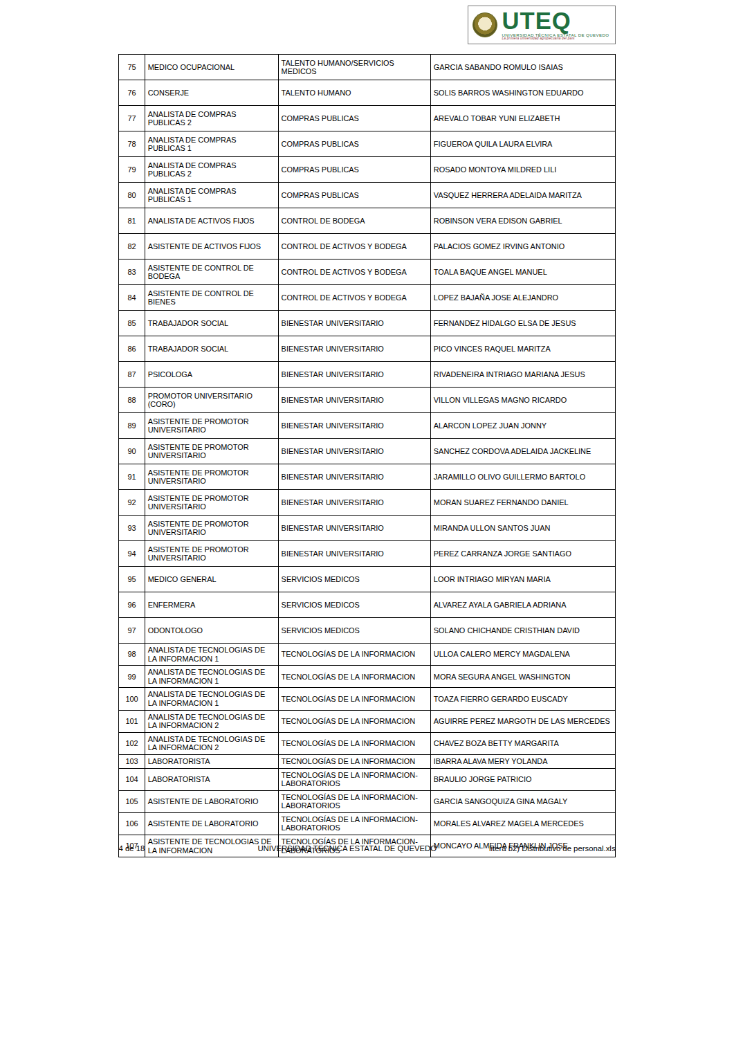UTEQ
Universidad Técnica Estatal de Quevedo
La primera universidad agropecuaria del país
| 75 | MEDICO OCUPACIONAL | TALENTO HUMANO/SERVICIOS MEDICOS | GARCIA SABANDO ROMULO ISAIAS |
| 76 | CONSERJE | TALENTO HUMANO | SOLIS BARROS WASHINGTON EDUARDO |
| 77 | ANALISTA DE COMPRAS PUBLICAS 2 | COMPRAS PUBLICAS | AREVALO TOBAR YUNI ELIZABETH |
| 78 | ANALISTA DE COMPRAS PUBLICAS 1 | COMPRAS PUBLICAS | FIGUEROA QUILA LAURA ELVIRA |
| 79 | ANALISTA DE COMPRAS PUBLICAS 2 | COMPRAS PUBLICAS | ROSADO MONTOYA MILDRED LILI |
| 80 | ANALISTA DE COMPRAS PUBLICAS 1 | COMPRAS PUBLICAS | VASQUEZ HERRERA ADELAIDA MARITZA |
| 81 | ANALISTA DE ACTIVOS FIJOS | CONTROL DE BODEGA | ROBINSON VERA EDISON GABRIEL |
| 82 | ASISTENTE DE ACTIVOS FIJOS | CONTROL DE ACTIVOS Y BODEGA | PALACIOS GOMEZ IRVING ANTONIO |
| 83 | ASISTENTE DE CONTROL DE BODEGA | CONTROL DE ACTIVOS Y BODEGA | TOALA BAQUE ANGEL MANUEL |
| 84 | ASISTENTE DE CONTROL DE BIENES | CONTROL DE ACTIVOS Y BODEGA | LOPEZ BAJAÑA JOSE ALEJANDRO |
| 85 | TRABAJADOR SOCIAL | BIENESTAR UNIVERSITARIO | FERNANDEZ HIDALGO ELSA DE JESUS |
| 86 | TRABAJADOR SOCIAL | BIENESTAR UNIVERSITARIO | PICO VINCES RAQUEL MARITZA |
| 87 | PSICOLOGA | BIENESTAR UNIVERSITARIO | RIVADENEIRA INTRIAGO MARIANA JESUS |
| 88 | PROMOTOR UNIVERSITARIO (CORO) | BIENESTAR UNIVERSITARIO | VILLON VILLEGAS MAGNO RICARDO |
| 89 | ASISTENTE DE PROMOTOR UNIVERSITARIO | BIENESTAR UNIVERSITARIO | ALARCON LOPEZ JUAN JONNY |
| 90 | ASISTENTE DE PROMOTOR UNIVERSITARIO | BIENESTAR UNIVERSITARIO | SANCHEZ CORDOVA ADELAIDA JACKELINE |
| 91 | ASISTENTE DE PROMOTOR UNIVERSITARIO | BIENESTAR UNIVERSITARIO | JARAMILLO OLIVO GUILLERMO BARTOLO |
| 92 | ASISTENTE DE PROMOTOR UNIVERSITARIO | BIENESTAR UNIVERSITARIO | MORAN SUAREZ FERNANDO DANIEL |
| 93 | ASISTENTE DE PROMOTOR UNIVERSITARIO | BIENESTAR UNIVERSITARIO | MIRANDA ULLON SANTOS JUAN |
| 94 | ASISTENTE DE PROMOTOR UNIVERSITARIO | BIENESTAR UNIVERSITARIO | PEREZ CARRANZA JORGE SANTIAGO |
| 95 | MEDICO GENERAL | SERVICIOS MEDICOS | LOOR INTRIAGO MIRYAN MARIA |
| 96 | ENFERMERA | SERVICIOS MEDICOS | ALVAREZ AYALA GABRIELA ADRIANA |
| 97 | ODONTOLOGO | SERVICIOS MEDICOS | SOLANO CHICHANDE CRISTHIAN DAVID |
| 98 | ANALISTA DE TECNOLOGIAS DE LA INFORMACION 1 | TECNOLOGÍAS DE LA INFORMACION | ULLOA CALERO MERCY MAGDALENA |
| 99 | ANALISTA DE TECNOLOGIAS DE LA INFORMACION 1 | TECNOLOGÍAS DE LA INFORMACION | MORA SEGURA ANGEL WASHINGTON |
| 100 | ANALISTA DE TECNOLOGIAS DE LA INFORMACION 1 | TECNOLOGÍAS DE LA INFORMACION | TOAZA FIERRO GERARDO EUSCADY |
| 101 | ANALISTA DE TECNOLOGIAS DE LA INFORMACION 2 | TECNOLOGÍAS DE LA INFORMACION | AGUIRRE PEREZ MARGOTH DE LAS MERCEDES |
| 102 | ANALISTA DE TECNOLOGIAS DE LA INFORMACION 2 | TECNOLOGÍAS DE LA INFORMACION | CHAVEZ BOZA BETTY MARGARITA |
| 103 | LABORATORISTA | TECNOLOGÍAS DE LA INFORMACION | IBARRA ALAVA MERY YOLANDA |
| 104 | LABORATORISTA | TECNOLOGÍAS DE LA INFORMACION-LABORATORIOS | BRAULIO JORGE PATRICIO |
| 105 | ASISTENTE DE LABORATORIO | TECNOLOGÍAS DE LA INFORMACION-LABORATORIOS | GARCIA SANGOQUIZA GINA MAGALY |
| 106 | ASISTENTE DE LABORATORIO | TECNOLOGÍAS DE LA INFORMACION-LABORATORIOS | MORALES ALVAREZ MAGELA MERCEDES |
| 107 | ASISTENTE DE TECNOLOGIAS DE LA INFORMACION | TECNOLOGÍAS DE LA INFORMACION-LABORATORIOS | MONCAYO ALMEIDA FRANKLIN JOSE |
4 de 18
UNIVERSIDAD TECNICA ESTATAL DE QUEVEDO
litera b2) Distributivo de personal.xls